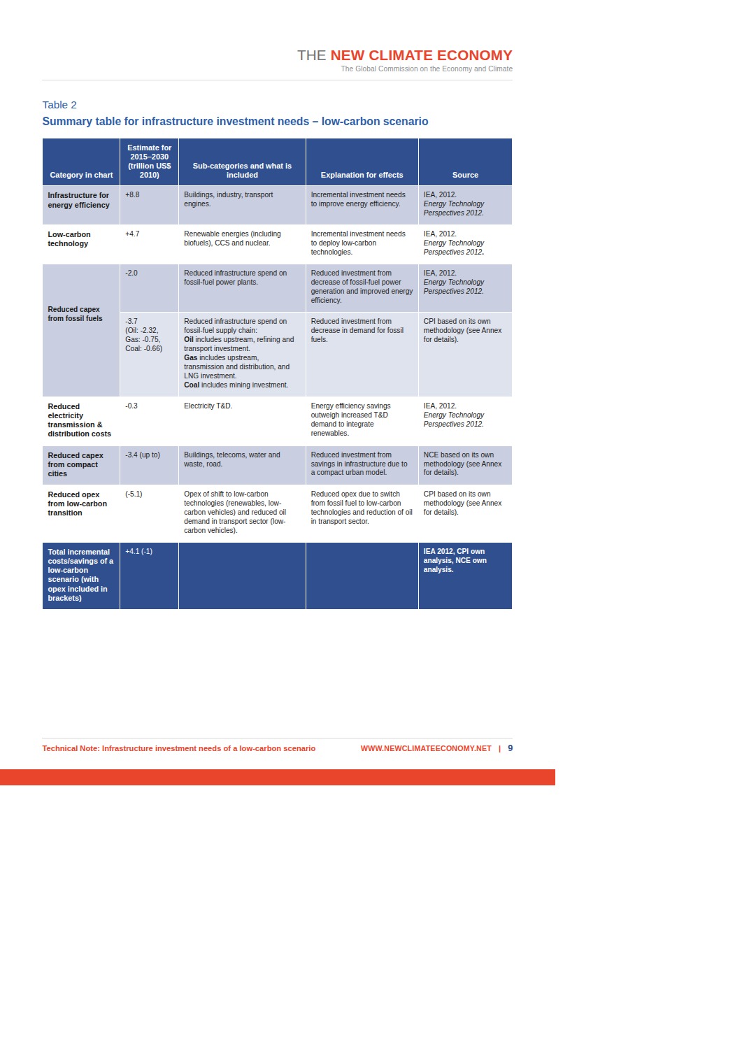THE NEW CLIMATE ECONOMY
The Global Commission on the Economy and Climate
Table 2
Summary table for infrastructure investment needs – low-carbon scenario
| Category in chart | Estimate for 2015–2030 (trillion US$ 2010) | Sub-categories and what is included | Explanation for effects | Source |
| --- | --- | --- | --- | --- |
| Infrastructure for energy efficiency | +8.8 | Buildings, industry, transport engines. | Incremental investment needs to improve energy efficiency. | IEA, 2012. Energy Technology Perspectives 2012. |
| Low-carbon technology | +4.7 | Renewable energies (including biofuels), CCS and nuclear. | Incremental investment needs to deploy low-carbon technologies. | IEA, 2012. Energy Technology Perspectives 2012 . |
| Reduced capex from fossil fuels | -2.0 | Reduced infrastructure spend on fossil-fuel power plants. | Reduced investment from decrease of fossil-fuel power generation and improved energy efficiency. | IEA, 2012. Energy Technology Perspectives 2012. |
| -3.7 (Oil: -2.32, Gas: -0.75, Coal: -0.66) | Reduced infrastructure spend on fossil-fuel supply chain: Oil includes upstream, refining and transport investment. Gas includes upstream, transmission and distribution, and LNG investment. Coal includes mining investment. | Reduced investment from decrease in demand for fossil fuels. | CPI based on its own methodology (see Annex for details). |
| Reduced electricity transmission & distribution costs | -0.3 | Electricity T&D. | Energy efficiency savings outweigh increased T&D demand to integrate renewables. | IEA, 2012. Energy Technology Perspectives 2012. |
| Reduced capex from compact cities | -3.4 (up to) | Buildings, telecoms, water and waste, road. | Reduced investment from savings in infrastructure due to a compact urban model. | NCE based on its own methodology (see Annex for details). |
| Reduced opex from low-carbon transition | (-5.1) | Opex of shift to low-carbon technologies (renewables, low-carbon vehicles) and reduced oil demand in transport sector (low-carbon vehicles). | Reduced opex due to switch from fossil fuel to low-carbon technologies and reduction of oil in transport sector. | CPI based on its own methodology (see Annex for details). |
| Total incremental costs/savings of a low-carbon scenario (with opex included in brackets) | +4.1 (-1) | | | IEA 2012, CPI own analysis, NCE own analysis. |
Technical Note: Infrastructure investment needs of a low-carbon scenario
WWW.NEWCLIMATEECONOMY.NET | 9